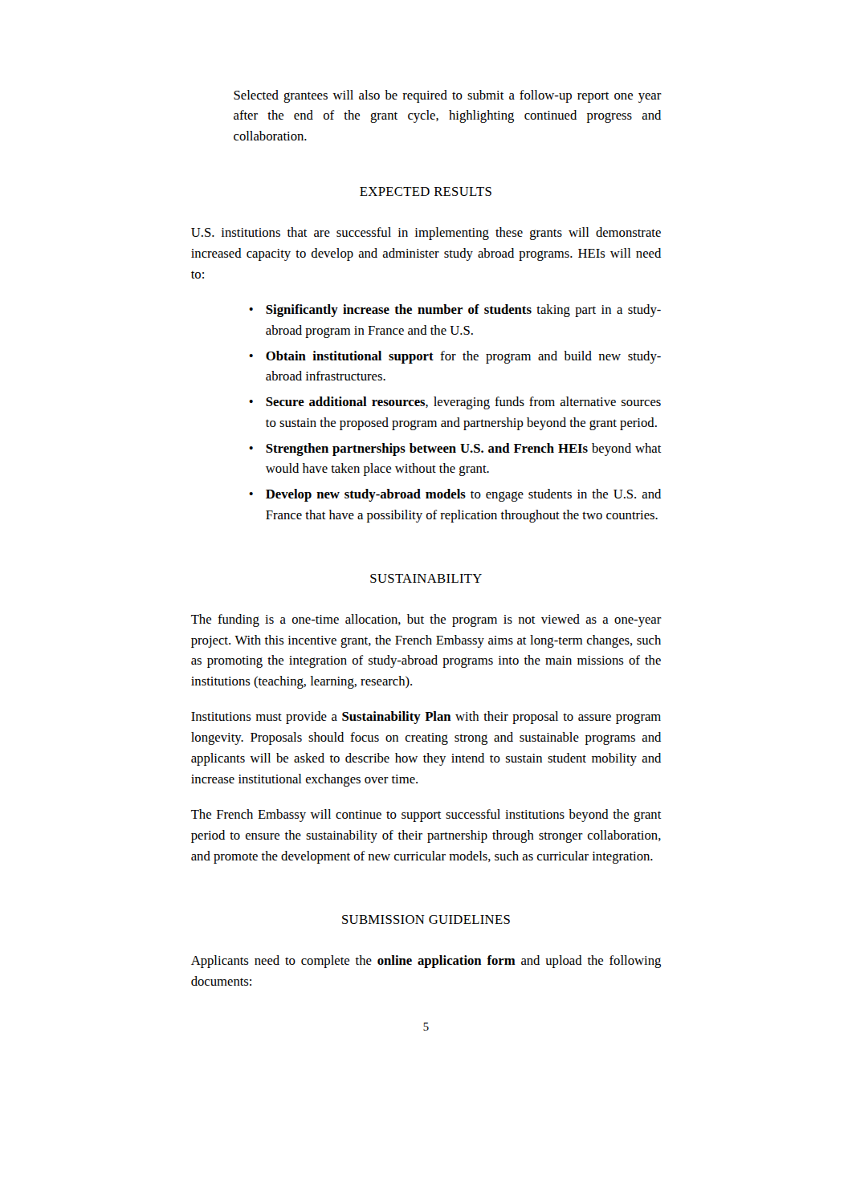Selected grantees will also be required to submit a follow-up report one year after the end of the grant cycle, highlighting continued progress and collaboration.
EXPECTED RESULTS
U.S. institutions that are successful in implementing these grants will demonstrate increased capacity to develop and administer study abroad programs. HEIs will need to:
Significantly increase the number of students taking part in a study-abroad program in France and the U.S.
Obtain institutional support for the program and build new study-abroad infrastructures.
Secure additional resources, leveraging funds from alternative sources to sustain the proposed program and partnership beyond the grant period.
Strengthen partnerships between U.S. and French HEIs beyond what would have taken place without the grant.
Develop new study-abroad models to engage students in the U.S. and France that have a possibility of replication throughout the two countries.
SUSTAINABILITY
The funding is a one-time allocation, but the program is not viewed as a one-year project. With this incentive grant, the French Embassy aims at long-term changes, such as promoting the integration of study-abroad programs into the main missions of the institutions (teaching, learning, research).
Institutions must provide a Sustainability Plan with their proposal to assure program longevity. Proposals should focus on creating strong and sustainable programs and applicants will be asked to describe how they intend to sustain student mobility and increase institutional exchanges over time.
The French Embassy will continue to support successful institutions beyond the grant period to ensure the sustainability of their partnership through stronger collaboration, and promote the development of new curricular models, such as curricular integration.
SUBMISSION GUIDELINES
Applicants need to complete the online application form and upload the following documents:
5